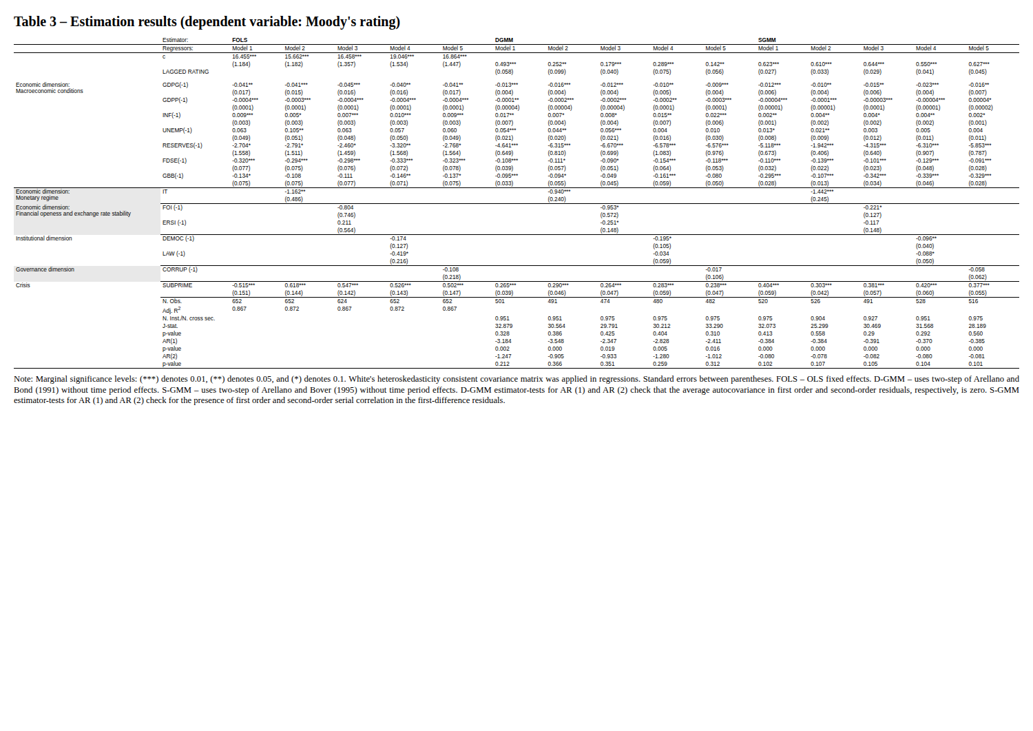Table 3 – Estimation results (dependent variable: Moody's rating)
| | Estimator: | FOLS | | | | | DGMM | | | | | SGMM | | | | |
| | Regressors: | Model 1 | Model 2 | Model 3 | Model 4 | Model 5 | Model 1 | Model 2 | Model 3 | Model 4 | Model 5 | Model 1 | Model 2 | Model 3 | Model 4 | Model 5 |
| | c | 16.455*** | 15.662*** | 16.458*** | 19.046*** | 16.864*** | | | | | | | | | | |
| | | (1.184) | (1.182) | (1.357) | (1.534) | (1.447) | 0.493*** | 0.252** | 0.179*** | 0.289*** | 0.142** | 0.623*** | 0.610*** | 0.644*** | 0.550*** | 0.627*** |
| | LAGGED RATING | | | | | | (0.058) | (0.099) | (0.040) | (0.075) | (0.056) | (0.027) | (0.033) | (0.029) | (0.041) | (0.045) |
| Economic dimension: Macroeconomic conditions | GDPG(-1) | -0.041** | -0.041*** | -0.045*** | -0.040** | -0.041** | -0.013*** | -0.016*** | -0.012*** | -0.010** | -0.009*** | -0.012*** | -0.010** | -0.015** | -0.023*** | -0.016** |
| | (0.017) | (0.015) | (0.016) | (0.016) | (0.017) | (0.004) | (0.004) | (0.004) | (0.005) | (0.004) | (0.006) | (0.004) | (0.006) | (0.004) | (0.007) |
| GDPP(-1) | -0.0004*** | -0.0003*** | -0.0004*** | -0.0004*** | -0.0004*** | -0.0001** | -0.0002*** | -0.0002*** | -0.0002** | -0.0003*** | -0.00004*** | -0.0001*** | -0.00003*** | -0.00004*** | 0.00004* |
| | (0.0001) | (0.0001) | (0.0001) | (0.0001) | (0.0001) | (0.00004) | (0.00004) | (0.00004) | (0.0001) | (0.0001) | (0.00001) | (0.00001) | (0.0001) | (0.00001) | (0.00002) |
| INF(-1) | 0.009*** | 0.005* | 0.007*** | 0.010*** | 0.009*** | 0.017** | 0.007* | 0.008* | 0.015** | 0.022*** | 0.002** | 0.004** | 0.004* | 0.004** | 0.002* |
| | (0.003) | (0.003) | (0.003) | (0.003) | (0.003) | (0.007) | (0.004) | (0.004) | (0.007) | (0.006) | (0.001) | (0.002) | (0.002) | (0.002) | (0.001) |
| UNEMP(-1) | 0.063 | 0.105** | 0.063 | 0.057 | 0.060 | 0.054*** | 0.044** | 0.056*** | 0.004 | 0.010 | 0.013* | 0.021** | 0.003 | 0.005 | 0.004 |
| | (0.049) | (0.051) | (0.048) | (0.050) | (0.049) | (0.021) | (0.020) | (0.021) | (0.016) | (0.030) | (0.008) | (0.009) | (0.012) | (0.011) | (0.011) |
| RESERVES(-1) | -2.704* | -2.791* | -2.460* | -3.320** | -2.768* | -4.641*** | -6.315*** | -6.670*** | -6.578*** | -6.576*** | -5.118*** | -1.942*** | -4.315*** | -6.310*** | -5.853*** |
| | (1.558) | (1.511) | (1.459) | (1.568) | (1.564) | (0.649) | (0.810) | (0.699) | (1.083) | (0.976) | (0.673) | (0.406) | (0.640) | (0.907) | (0.787) |
| FDSE(-1) | -0.320*** | -0.294*** | -0.298*** | -0.333*** | -0.323*** | -0.108*** | -0.111* | -0.090* | -0.154*** | -0.118*** | -0.110*** | -0.139*** | -0.101*** | -0.129*** | -0.091*** |
| | (0.077) | (0.075) | (0.076) | (0.072) | (0.078) | (0.039) | (0.057) | (0.051) | (0.064) | (0.053) | (0.032) | (0.022) | (0.023) | (0.048) | (0.028) |
| GBB(-1) | -0.134* | -0.108 | -0.111 | -0.146** | -0.137* | -0.095*** | -0.094* | -0.049 | -0.161*** | -0.080 | -0.295*** | -0.107*** | -0.342*** | -0.339*** | -0.329*** |
| | (0.075) | (0.075) | (0.077) | (0.071) | (0.075) | (0.033) | (0.055) | (0.045) | (0.059) | (0.050) | (0.028) | (0.013) | (0.034) | (0.046) | (0.028) |
| Economic dimension: Monetary regime | IT | | -1.162** | | | | | -0.940*** | | | | | -1.442*** | | | |
| | | (0.486) | | | | | (0.240) | | | | | (0.245) | | | |
| Economic dimension: Financial openess and exchange rate stability | FOI (-1) | | | -0.804 | | | | | -0.953* | | | | | -0.221* | | |
| | | | (0.746) | | | | | (0.572) | | | | | (0.127) | | |
| ERSI (-1) | | | 0.211 | | | | | -0.251* | | | | | -0.117 | | |
| | | | (0.564) | | | | | (0.148) | | | | | (0.148) | | |
| Institutional dimension | DEMOC (-1) | | | | -0.174 | | | | | -0.195* | | | | | -0.096** | |
| | | | | (0.127) | | | | | (0.105) | | | | | (0.040) | |
| LAW (-1) | | | | -0.419* | | | | | -0.034 | | | | | -0.088* | |
| | | | | (0.216) | | | | | (0.059) | | | | | (0.050) | |
| Governance dimension | CORRUP (-1) | | | | | -0.108 | | | | | -0.017 | | | | | -0.058 |
| | | | | | (0.218) | | | | | (0.106) | | | | | (0.062) |
| Crisis | SUBPRIME | -0.515*** | 0.618*** | 0.547*** | 0.526*** | 0.502*** | 0.265*** | 0.290*** | 0.264*** | 0.283*** | 0.238*** | 0.404*** | 0.303*** | 0.381*** | 0.420*** | 0.377*** |
| | (0.151) | (0.144) | (0.142) | (0.143) | (0.147) | (0.039) | (0.046) | (0.047) | (0.059) | (0.047) | (0.059) | (0.042) | (0.057) | (0.060) | (0.055) |
| | N. Obs. | 652 | 652 | 624 | 652 | 652 | 501 | 491 | 474 | 480 | 482 | 520 | 526 | 491 | 528 | 516 |
| | Adj. R 2 | 0.867 | 0.872 | 0.867 | 0.872 | 0.867 | | | | | | | | | | |
| | N. Inst./N. cross sec. | | | | | | 0.951 | 0.951 | 0.975 | 0.975 | 0.975 | 0.975 | 0.904 | 0.927 | 0.951 | 0.975 |
| | J-stat. | | | | | | 32.879 | 30.564 | 29.791 | 30.212 | 33.290 | 32.073 | 25.299 | 30.469 | 31.568 | 28.189 |
| | p-value | | | | | | 0.328 | 0.386 | 0.425 | 0.404 | 0.310 | 0.413 | 0.558 | 0.29 | 0.292 | 0.560 |
| | AR(1) | | | | | | -3.184 | -3.548 | -2.347 | -2.828 | -2.411 | -0.384 | -0.384 | -0.391 | -0.370 | -0.385 |
| | p-value | | | | | | 0.002 | 0.000 | 0.019 | 0.005 | 0.016 | 0.000 | 0.000 | 0.000 | 0.000 | 0.000 |
| | AR(2) | | | | | | -1.247 | -0.905 | -0.933 | -1.280 | -1.012 | -0.080 | -0.078 | -0.082 | -0.080 | -0.081 |
| | p-value | | | | | | 0.212 | 0.366 | 0.351 | 0.259 | 0.312 | 0.102 | 0.107 | 0.105 | 0.104 | 0.101 |
Note: Marginal significance levels: (***) denotes 0.01, (**) denotes 0.05, and (*) denotes 0.1. White's heteroskedasticity consistent covariance matrix was applied in regressions. Standard errors between parentheses. FOLS – OLS fixed effects. D-GMM – uses two-step of Arellano and Bond (1991) without time period effects. S-GMM – uses two-step of Arellano and Bover (1995) without time period effects. D-GMM estimator-tests for AR (1) and AR (2) check that the average autocovariance in first order and second-order residuals, respectively, is zero. S-GMM estimator-tests for AR (1) and AR (2) check for the presence of first order and second-order serial correlation in the first-difference residuals.